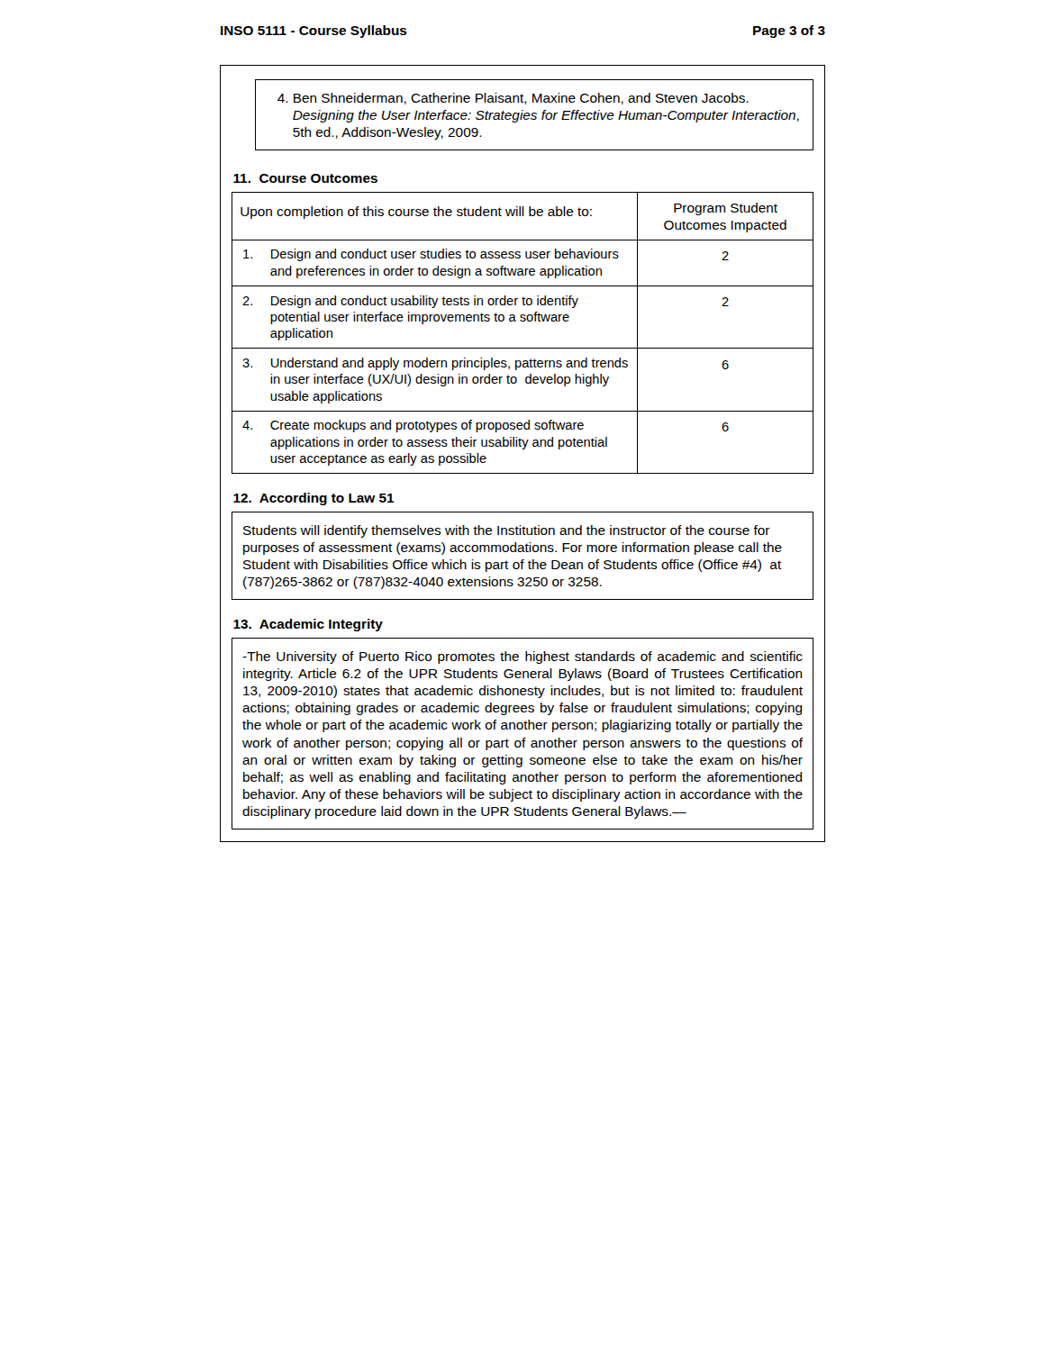INSO 5111 - Course Syllabus
Page 3 of 3
Ben Shneiderman, Catherine Plaisant, Maxine Cohen, and Steven Jacobs. Designing the User Interface: Strategies for Effective Human-Computer Interaction, 5th ed., Addison-Wesley, 2009.
11. Course Outcomes
| Upon completion of this course the student will be able to: | Program Student Outcomes Impacted |
| --- | --- |
| 1. Design and conduct user studies to assess user behaviours and preferences in order to design a software application | 2 |
| 2. Design and conduct usability tests in order to identify potential user interface improvements to a software application | 2 |
| 3. Understand and apply modern principles, patterns and trends in user interface (UX/UI) design in order to develop highly usable applications | 6 |
| 4. Create mockups and prototypes of proposed software applications in order to assess their usability and potential user acceptance as early as possible | 6 |
12. According to Law 51
Students will identify themselves with the Institution and the instructor of the course for purposes of assessment (exams) accommodations. For more information please call the Student with Disabilities Office which is part of the Dean of Students office (Office #4) at (787)265-3862 or (787)832-4040 extensions 3250 or 3258.
13. Academic Integrity
-The University of Puerto Rico promotes the highest standards of academic and scientific integrity. Article 6.2 of the UPR Students General Bylaws (Board of Trustees Certification 13, 2009-2010) states that academic dishonesty includes, but is not limited to: fraudulent actions; obtaining grades or academic degrees by false or fraudulent simulations; copying the whole or part of the academic work of another person; plagiarizing totally or partially the work of another person; copying all or part of another person answers to the questions of an oral or written exam by taking or getting someone else to take the exam on his/her behalf; as well as enabling and facilitating another person to perform the aforementioned behavior. Any of these behaviors will be subject to disciplinary action in accordance with the disciplinary procedure laid down in the UPR Students General Bylaws.—